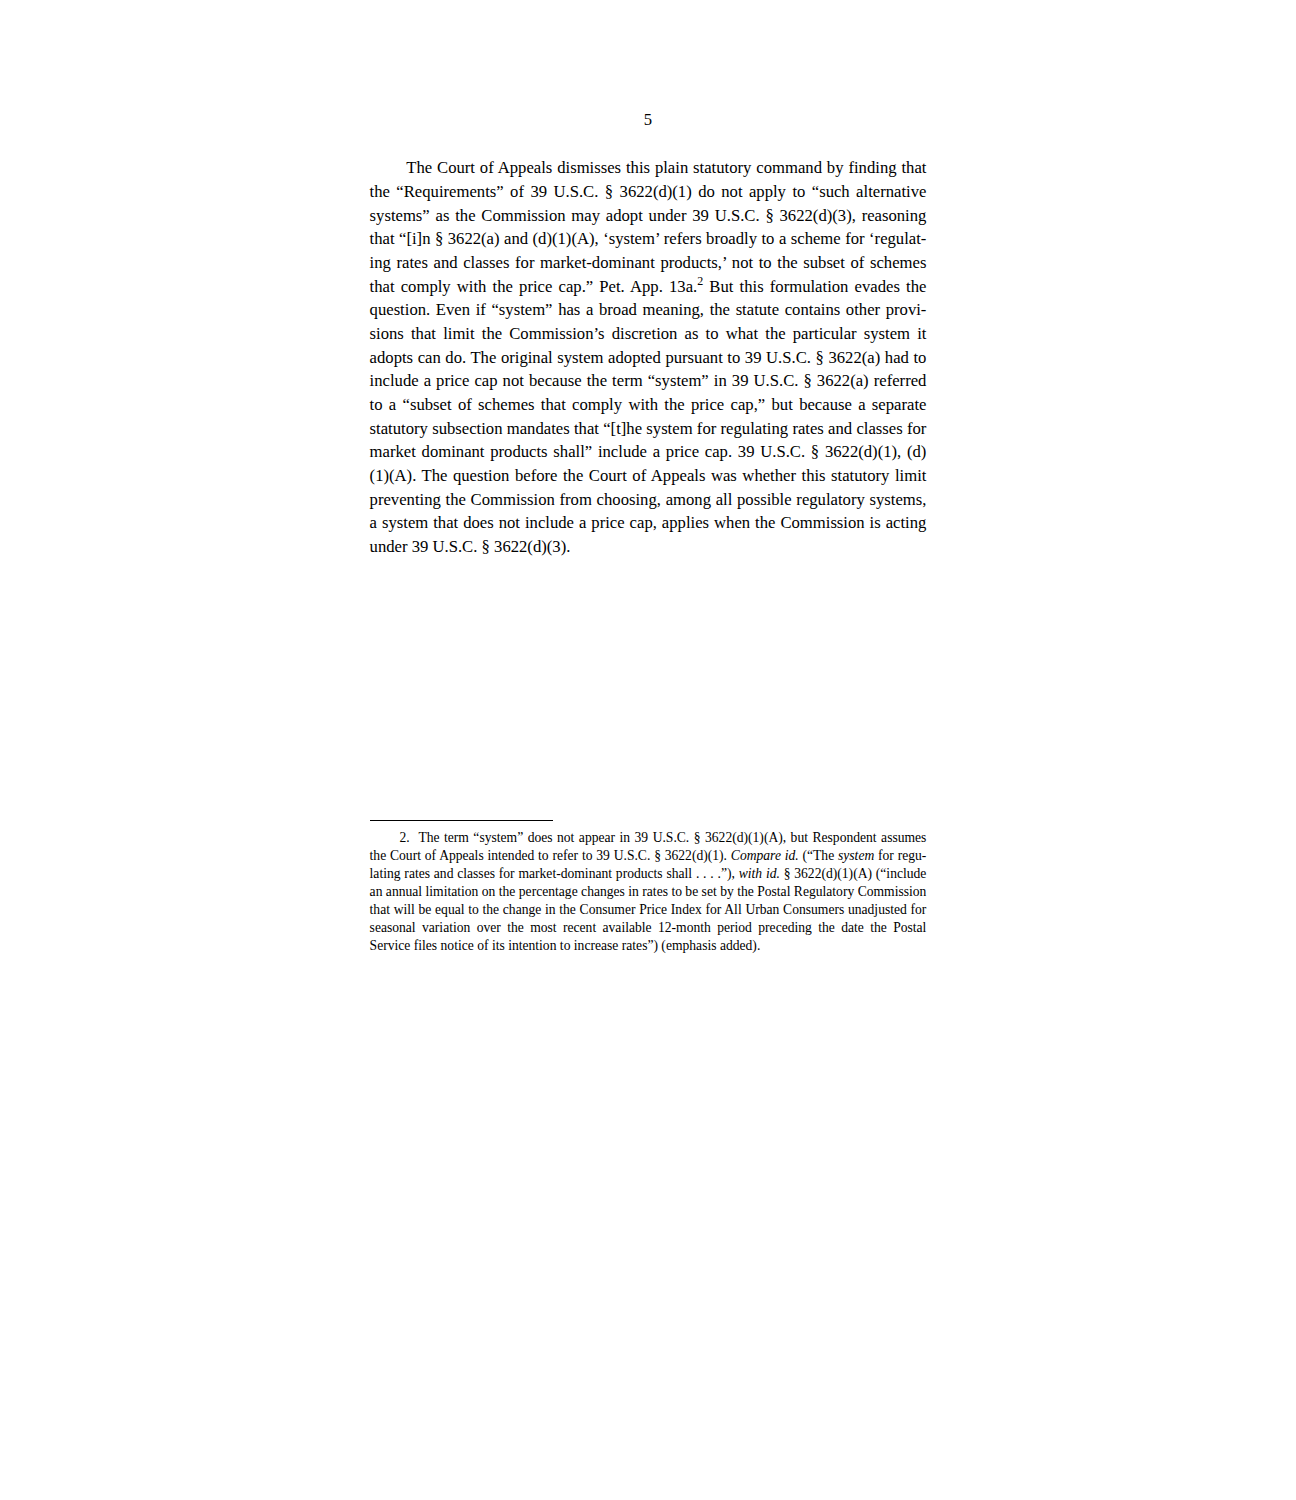5
The Court of Appeals dismisses this plain statutory command by finding that the “Requirements” of 39 U.S.C. § 3622(d)(1) do not apply to “such alternative systems” as the Commission may adopt under 39 U.S.C. § 3622(d)(3), reasoning that “[i]n § 3622(a) and (d)(1)(A), ‘system’ refers broadly to a scheme for ‘regulating rates and classes for market-dominant products,’ not to the subset of schemes that comply with the price cap.” Pet. App. 13a.2 But this formulation evades the question. Even if “system” has a broad meaning, the statute contains other provisions that limit the Commission’s discretion as to what the particular system it adopts can do. The original system adopted pursuant to 39 U.S.C. § 3622(a) had to include a price cap not because the term “system” in 39 U.S.C. § 3622(a) referred to a “subset of schemes that comply with the price cap,” but because a separate statutory subsection mandates that “[t]he system for regulating rates and classes for market dominant products shall” include a price cap. 39 U.S.C. § 3622(d)(1), (d)(1)(A). The question before the Court of Appeals was whether this statutory limit preventing the Commission from choosing, among all possible regulatory systems, a system that does not include a price cap, applies when the Commission is acting under 39 U.S.C. § 3622(d)(3).
2. The term “system” does not appear in 39 U.S.C. § 3622(d)(1)(A), but Respondent assumes the Court of Appeals intended to refer to 39 U.S.C. § 3622(d)(1). Compare id. (“The system for regulating rates and classes for market-dominant products shall . . . .”), with id. § 3622(d)(1)(A) (“include an annual limitation on the percentage changes in rates to be set by the Postal Regulatory Commission that will be equal to the change in the Consumer Price Index for All Urban Consumers unadjusted for seasonal variation over the most recent available 12-month period preceding the date the Postal Service files notice of its intention to increase rates”) (emphasis added).